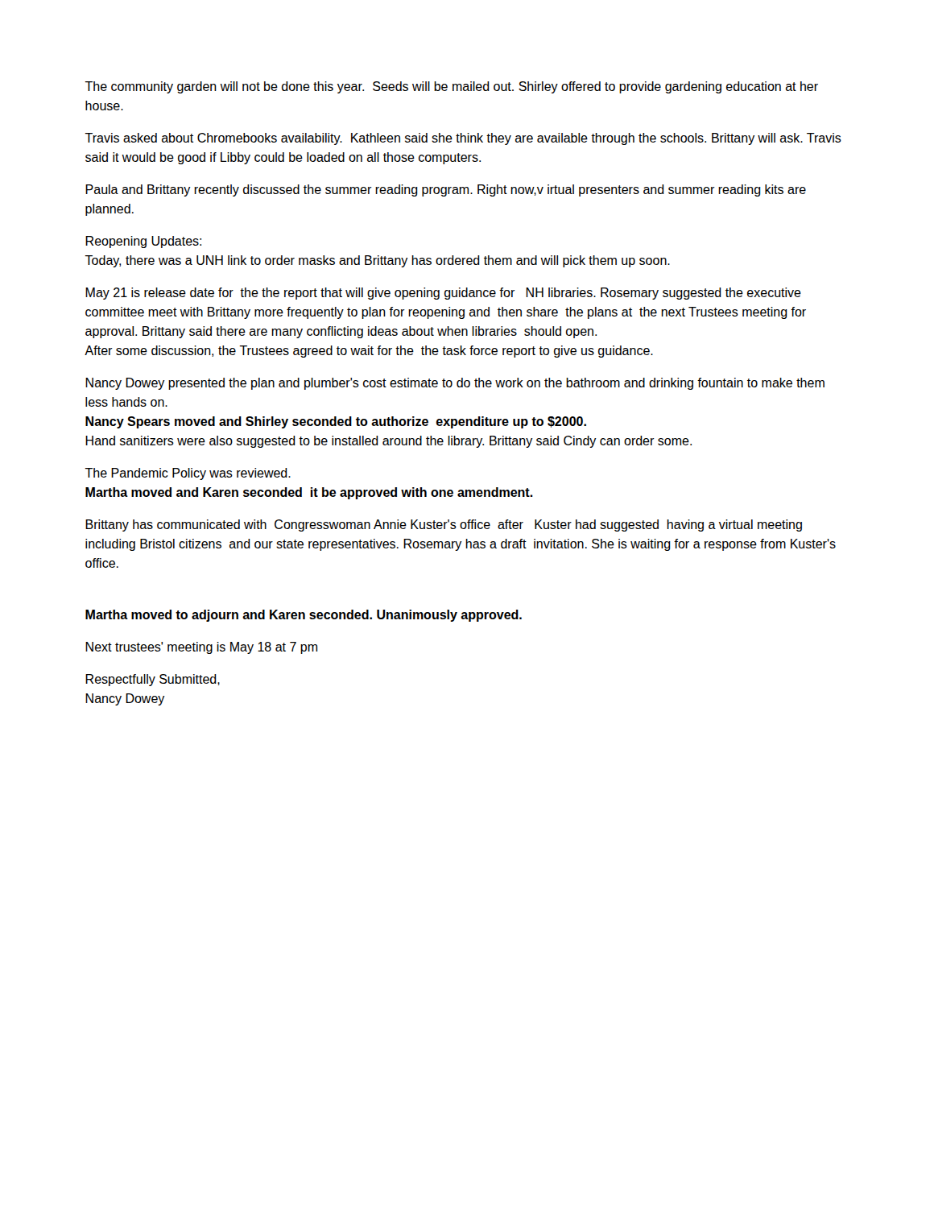The community garden will not be done this year. Seeds will be mailed out. Shirley offered to provide gardening education at her house.
Travis asked about Chromebooks availability. Kathleen said she think they are available through the schools. Brittany will ask. Travis said it would be good if Libby could be loaded on all those computers.
Paula and Brittany recently discussed the summer reading program. Right now,v irtual presenters and summer reading kits are planned.
Reopening Updates:
Today, there was a UNH link to order masks and Brittany has ordered them and will pick them up soon.
May 21 is release date for the the report that will give opening guidance for NH libraries. Rosemary suggested the executive committee meet with Brittany more frequently to plan for reopening and then share the plans at the next Trustees meeting for approval. Brittany said there are many conflicting ideas about when libraries should open.
After some discussion, the Trustees agreed to wait for the the task force report to give us guidance.
Nancy Dowey presented the plan and plumber's cost estimate to do the work on the bathroom and drinking fountain to make them less hands on.
Nancy Spears moved and Shirley seconded to authorize expenditure up to $2000.
Hand sanitizers were also suggested to be installed around the library. Brittany said Cindy can order some.
The Pandemic Policy was reviewed.
Martha moved and Karen seconded it be approved with one amendment.
Brittany has communicated with Congresswoman Annie Kuster's office after Kuster had suggested having a virtual meeting including Bristol citizens and our state representatives. Rosemary has a draft invitation. She is waiting for a response from Kuster's office.
Martha moved to adjourn and Karen seconded. Unanimously approved.
Next trustees' meeting is May 18 at 7 pm
Respectfully Submitted,
Nancy Dowey